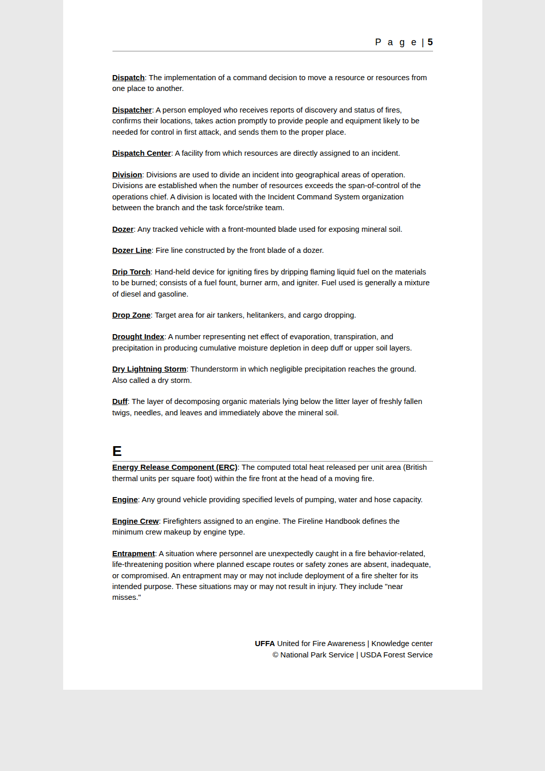P a g e | 5
Dispatch: The implementation of a command decision to move a resource or resources from one place to another.
Dispatcher: A person employed who receives reports of discovery and status of fires, confirms their locations, takes action promptly to provide people and equipment likely to be needed for control in first attack, and sends them to the proper place.
Dispatch Center: A facility from which resources are directly assigned to an incident.
Division: Divisions are used to divide an incident into geographical areas of operation. Divisions are established when the number of resources exceeds the span-of-control of the operations chief. A division is located with the Incident Command System organization between the branch and the task force/strike team.
Dozer: Any tracked vehicle with a front-mounted blade used for exposing mineral soil.
Dozer Line: Fire line constructed by the front blade of a dozer.
Drip Torch: Hand-held device for igniting fires by dripping flaming liquid fuel on the materials to be burned; consists of a fuel fount, burner arm, and igniter. Fuel used is generally a mixture of diesel and gasoline.
Drop Zone: Target area for air tankers, helitankers, and cargo dropping.
Drought Index: A number representing net effect of evaporation, transpiration, and precipitation in producing cumulative moisture depletion in deep duff or upper soil layers.
Dry Lightning Storm: Thunderstorm in which negligible precipitation reaches the ground. Also called a dry storm.
Duff: The layer of decomposing organic materials lying below the litter layer of freshly fallen twigs, needles, and leaves and immediately above the mineral soil.
E
Energy Release Component (ERC): The computed total heat released per unit area (British thermal units per square foot) within the fire front at the head of a moving fire.
Engine: Any ground vehicle providing specified levels of pumping, water and hose capacity.
Engine Crew: Firefighters assigned to an engine. The Fireline Handbook defines the minimum crew makeup by engine type.
Entrapment: A situation where personnel are unexpectedly caught in a fire behavior-related, life-threatening position where planned escape routes or safety zones are absent, inadequate, or compromised. An entrapment may or may not include deployment of a fire shelter for its intended purpose. These situations may or may not result in injury. They include "near misses."
UFFA United for Fire Awareness | Knowledge center
© National Park Service | USDA Forest Service